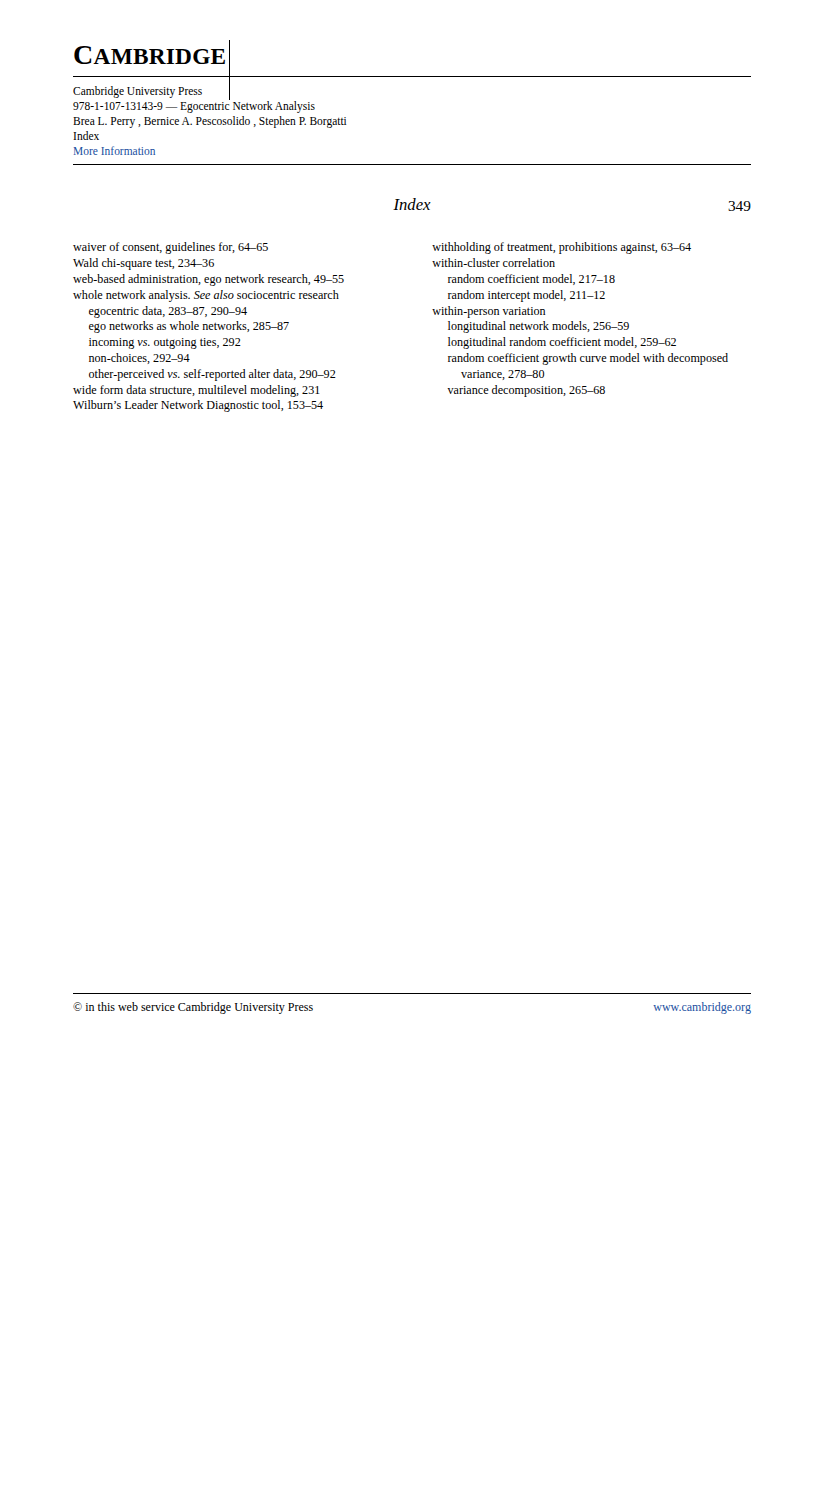CAMBRIDGE
Cambridge University Press
978-1-107-13143-9 — Egocentric Network Analysis
Brea L. Perry , Bernice A. Pescosolido , Stephen P. Borgatti
Index
More Information
Index 349
waiver of consent, guidelines for, 64–65
Wald chi-square test, 234–36
web-based administration, ego network research, 49–55
whole network analysis. See also sociocentric research
egocentric data, 283–87, 290–94
ego networks as whole networks, 285–87
incoming vs. outgoing ties, 292
non-choices, 292–94
other-perceived vs. self-reported alter data, 290–92
wide form data structure, multilevel modeling, 231
Wilburn’s Leader Network Diagnostic tool, 153–54
withholding of treatment, prohibitions against, 63–64
within-cluster correlation
random coefficient model, 217–18
random intercept model, 211–12
within-person variation
longitudinal network models, 256–59
longitudinal random coefficient model, 259–62
random coefficient growth curve model with decomposed variance, 278–80
variance decomposition, 265–68
© in this web service Cambridge University Press
www.cambridge.org